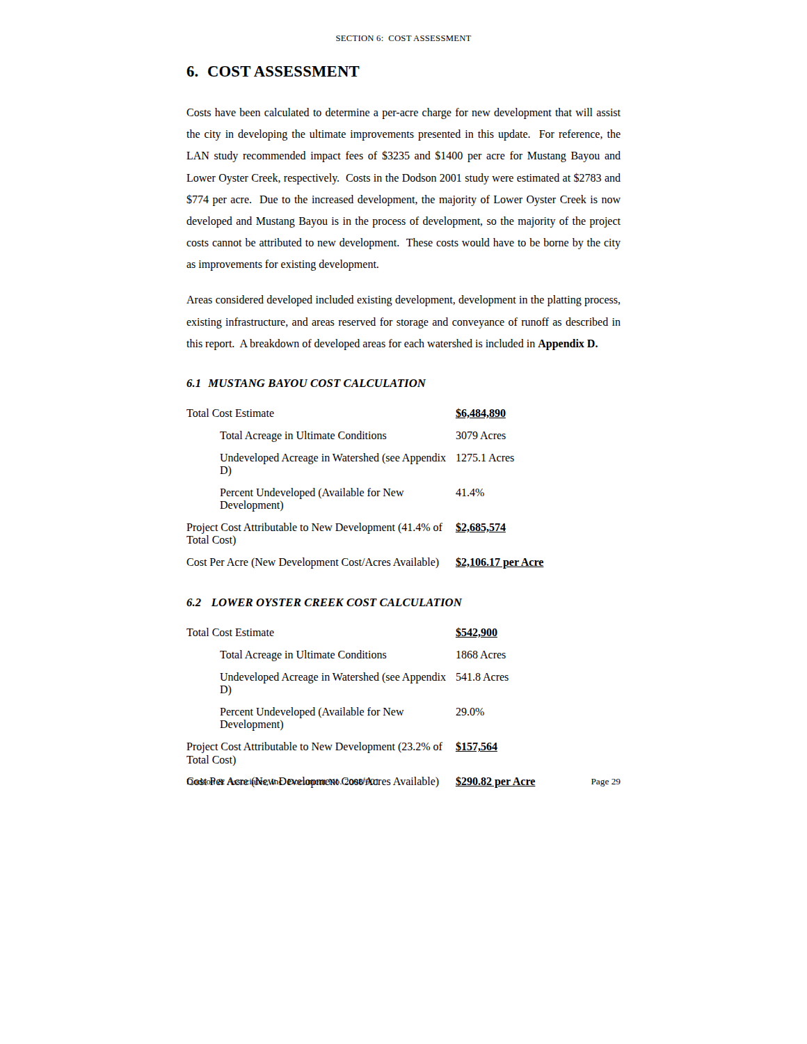Section 6: Cost Assessment
6. COST ASSESSMENT
Costs have been calculated to determine a per-acre charge for new development that will assist the city in developing the ultimate improvements presented in this update. For reference, the LAN study recommended impact fees of $3235 and $1400 per acre for Mustang Bayou and Lower Oyster Creek, respectively. Costs in the Dodson 2001 study were estimated at $2783 and $774 per acre. Due to the increased development, the majority of Lower Oyster Creek is now developed and Mustang Bayou is in the process of development, so the majority of the project costs cannot be attributed to new development. These costs would have to be borne by the city as improvements for existing development.
Areas considered developed included existing development, development in the platting process, existing infrastructure, and areas reserved for storage and conveyance of runoff as described in this report. A breakdown of developed areas for each watershed is included in Appendix D.
6.1 MUSTANG BAYOU COST CALCULATION
| Total Cost Estimate | $6,484,890 |
| Total Acreage in Ultimate Conditions | 3079 Acres |
| Undeveloped Acreage in Watershed (see Appendix D) | 1275.1 Acres |
| Percent Undeveloped (Available for New Development) | 41.4% |
| Project Cost Attributable to New Development (41.4% of Total Cost) | $2,685,574 |
| Cost Per Acre (New Development Cost/Acres Available) | $2,106.17 per Acre |
6.2 LOWER OYSTER CREEK COST CALCULATION
| Total Cost Estimate | $542,900 |
| Total Acreage in Ultimate Conditions | 1868 Acres |
| Undeveloped Acreage in Watershed (see Appendix D) | 541.8 Acres |
| Percent Undeveloped (Available for New Development) | 29.0% |
| Project Cost Attributable to New Development (23.2% of Total Cost) | $157,564 |
| Cost Per Acre (New Development Cost/Acres Available) | $290.82 per Acre |
Dodson & Associates, Inc. Document No. 2008/001 Page 29